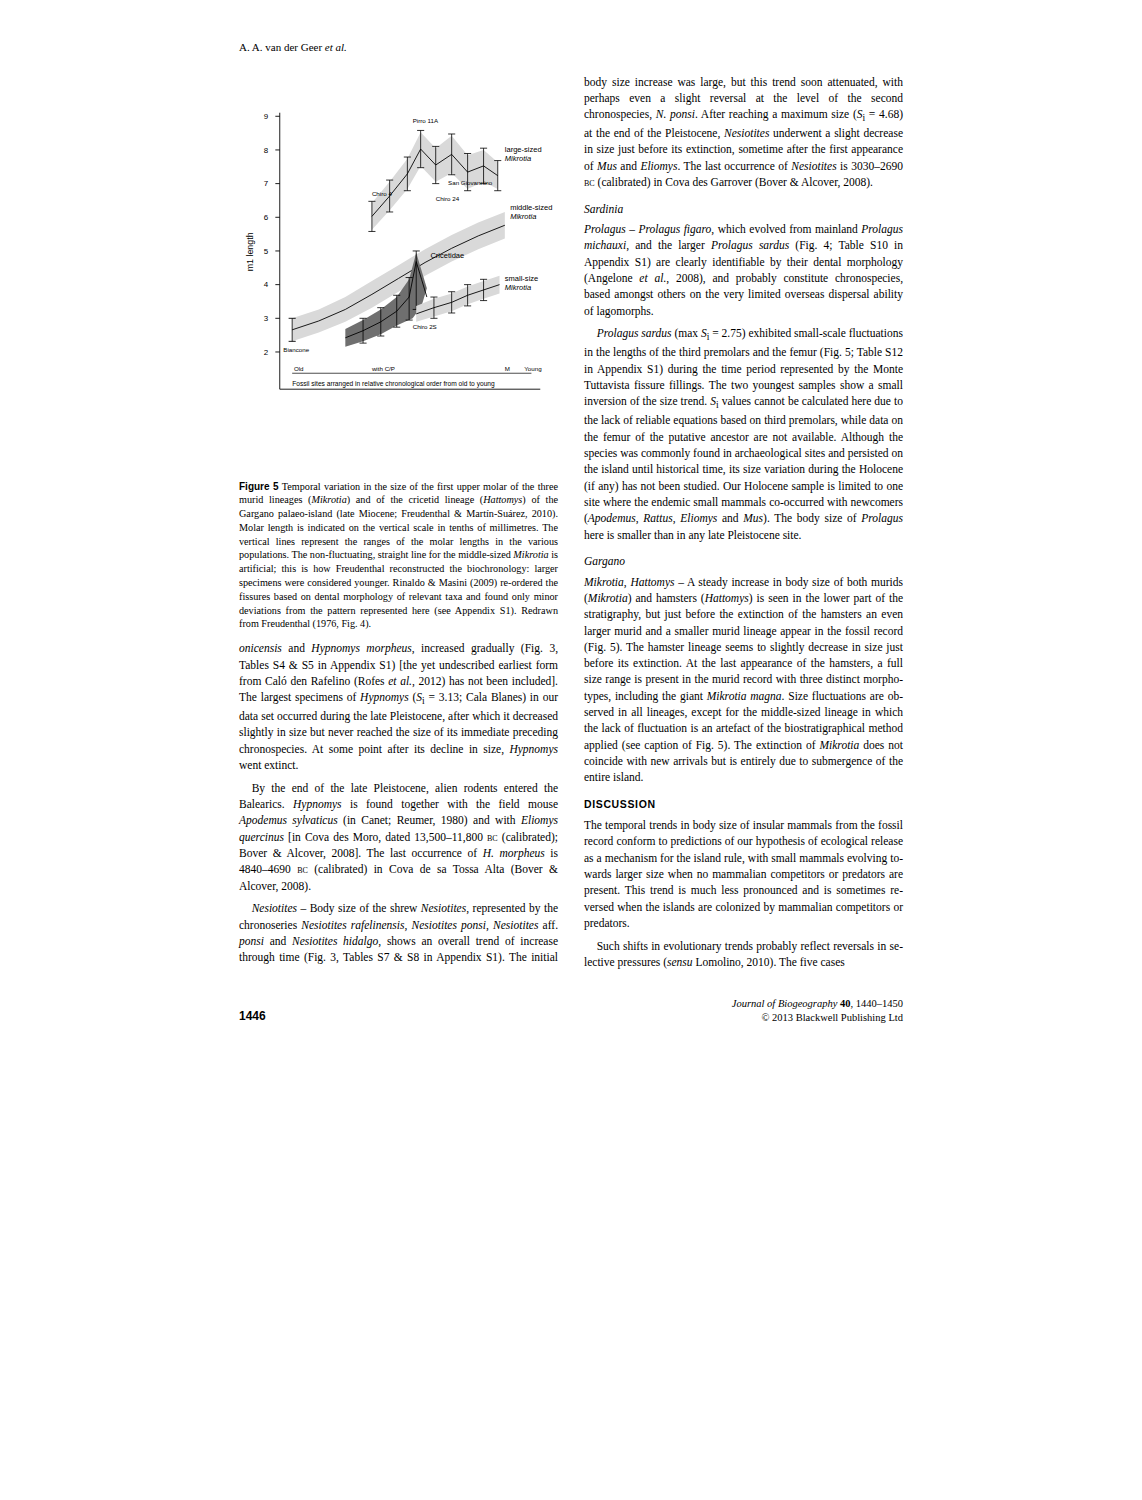A. A. van der Geer et al.
9 8 7 6 5 4 3 2 m1 length large-sized Mikrotia Pirro 11A Chiro 4 San Giovannino Chiro 24 middle-sized Mikrotia Cricetidae small-size Mikrotia Chiro 2S Biancone Old with C/P M Young Fossil sites arranged in relative chronological order from old to young
Figure 5 Temporal variation in the size of the first upper molar of the three murid lineages (Mikrotia) and of the cricetid lineage (Hattomys) of the Gargano palaeo-island (late Miocene; Freudenthal & Martín-Suárez, 2010). Molar length is indicated on the vertical scale in tenths of millimetres. The vertical lines represent the ranges of the molar lengths in the various populations. The non-fluctuating, straight line for the middle-sized Mikrotia is artificial; this is how Freudenthal reconstructed the biochronology: larger specimens were considered younger. Rinaldo & Masini (2009) re-ordered the fissures based on dental morphology of relevant taxa and found only minor deviations from the pattern represented here (see Appendix S1). Redrawn from Freudenthal (1976, Fig. 4).
onicensis and Hypnomys morpheus, increased gradually (Fig. 3, Tables S4 & S5 in Appendix S1) [the yet undescribed earliest form from Caló den Rafelino (Rofes et al., 2012) has not been included]. The largest specimens of Hypnomys (Si = 3.13; Cala Blanes) in our data set occurred during the late Pleistocene, after which it decreased slightly in size but never reached the size of its immediate preceding chronospecies. At some point after its decline in size, Hypnomys went extinct.
By the end of the late Pleistocene, alien rodents entered the Balearics. Hypnomys is found together with the field mouse Apodemus sylvaticus (in Canet; Reumer, 1980) and with Eliomys quercinus [in Cova des Moro, dated 13,500–11,800 bc (calibrated); Bover & Alcover, 2008]. The last occurrence of H. morpheus is 4840–4690 bc (calibrated) in Cova de sa Tossa Alta (Bover & Alcover, 2008).
Nesiotites – Body size of the shrew Nesiotites, represented by the chronoseries Nesiotites rafelinensis, Nesiotites ponsi, Nesiotites aff. ponsi and Nesiotites hidalgo, shows an overall trend of increase through time (Fig. 3, Tables S7 & S8 in Appendix S1). The initial body size increase was large, but this trend soon attenuated, with perhaps even a slight reversal at the level of the second chronospecies, N. ponsi. After reaching a maximum size (Si = 4.68) at the end of the Pleistocene, Nesiotites underwent a slight decrease in size just before its extinction, sometime after the first appearance of Mus and Eliomys. The last occurrence of Nesiotites is 3030–2690 bc (calibrated) in Cova des Garrover (Bover & Alcover, 2008).
Sardinia
Prolagus – Prolagus figaro, which evolved from mainland Prolagus michauxi, and the larger Prolagus sardus (Fig. 4; Table S10 in Appendix S1) are clearly identifiable by their dental morphology (Angelone et al., 2008), and probably constitute chronospecies, based amongst others on the very limited overseas dispersal ability of lagomorphs.
Prolagus sardus (max Si = 2.75) exhibited small-scale fluctuations in the lengths of the third premolars and the femur (Fig. 5; Table S12 in Appendix S1) during the time period represented by the Monte Tuttavista fissure fillings. The two youngest samples show a small inversion of the size trend. Si values cannot be calculated here due to the lack of reliable equations based on third premolars, while data on the femur of the putative ancestor are not available. Although the species was commonly found in archaeological sites and persisted on the island until historical time, its size variation during the Holocene (if any) has not been studied. Our Holocene sample is limited to one site where the endemic small mammals co-occurred with newcomers (Apodemus, Rattus, Eliomys and Mus). The body size of Prolagus here is smaller than in any late Pleistocene site.
Gargano
Mikrotia, Hattomys – A steady increase in body size of both murids (Mikrotia) and hamsters (Hattomys) is seen in the lower part of the stratigraphy, but just before the extinction of the hamsters an even larger murid and a smaller murid lineage appear in the fossil record (Fig. 5). The hamster lineage seems to slightly decrease in size just before its extinction. At the last appearance of the hamsters, a full size range is present in the murid record with three distinct morphotypes, including the giant Mikrotia magna. Size fluctuations are observed in all lineages, except for the middle-sized lineage in which the lack of fluctuation is an artefact of the biostratigraphical method applied (see caption of Fig. 5). The extinction of Mikrotia does not coincide with new arrivals but is entirely due to submergence of the entire island.
Discussion
The temporal trends in body size of insular mammals from the fossil record conform to predictions of our hypothesis of ecological release as a mechanism for the island rule, with small mammals evolving towards larger size when no mammalian competitors or predators are present. This trend is much less pronounced and is sometimes reversed when the islands are colonized by mammalian competitors or predators.
Such shifts in evolutionary trends probably reflect reversals in selective pressures (sensu Lomolino, 2010). The five cases
1446
Journal of Biogeography 40, 1440–1450
© 2013 Blackwell Publishing Ltd